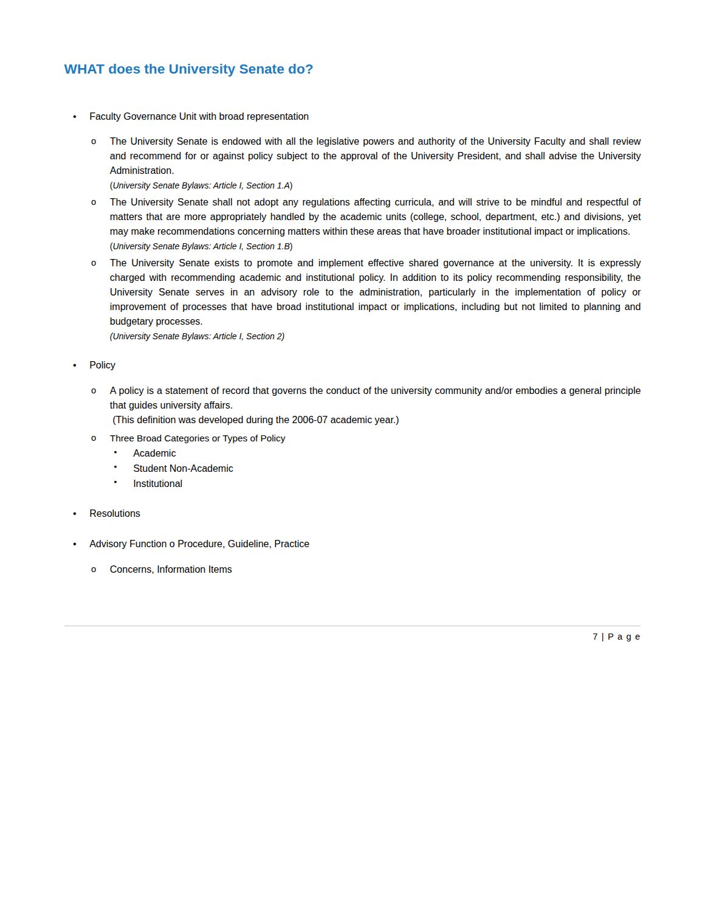WHAT does the University Senate do?
Faculty Governance Unit with broad representation
The University Senate is endowed with all the legislative powers and authority of the University Faculty and shall review and recommend for or against policy subject to the approval of the University President, and shall advise the University Administration. (University Senate Bylaws: Article I, Section 1.A)
The University Senate shall not adopt any regulations affecting curricula, and will strive to be mindful and respectful of matters that are more appropriately handled by the academic units (college, school, department, etc.) and divisions, yet may make recommendations concerning matters within these areas that have broader institutional impact or implications. (University Senate Bylaws: Article I, Section 1.B)
The University Senate exists to promote and implement effective shared governance at the university. It is expressly charged with recommending academic and institutional policy. In addition to its policy recommending responsibility, the University Senate serves in an advisory role to the administration, particularly in the implementation of policy or improvement of processes that have broad institutional impact or implications, including but not limited to planning and budgetary processes. (University Senate Bylaws: Article I, Section 2)
Policy
A policy is a statement of record that governs the conduct of the university community and/or embodies a general principle that guides university affairs.
(This definition was developed during the 2006-07 academic year.)
Three Broad Categories or Types of Policy
Academic
Student Non-Academic
Institutional
Resolutions
Advisory Function o Procedure, Guideline, Practice
Concerns, Information Items
7 | P a g e